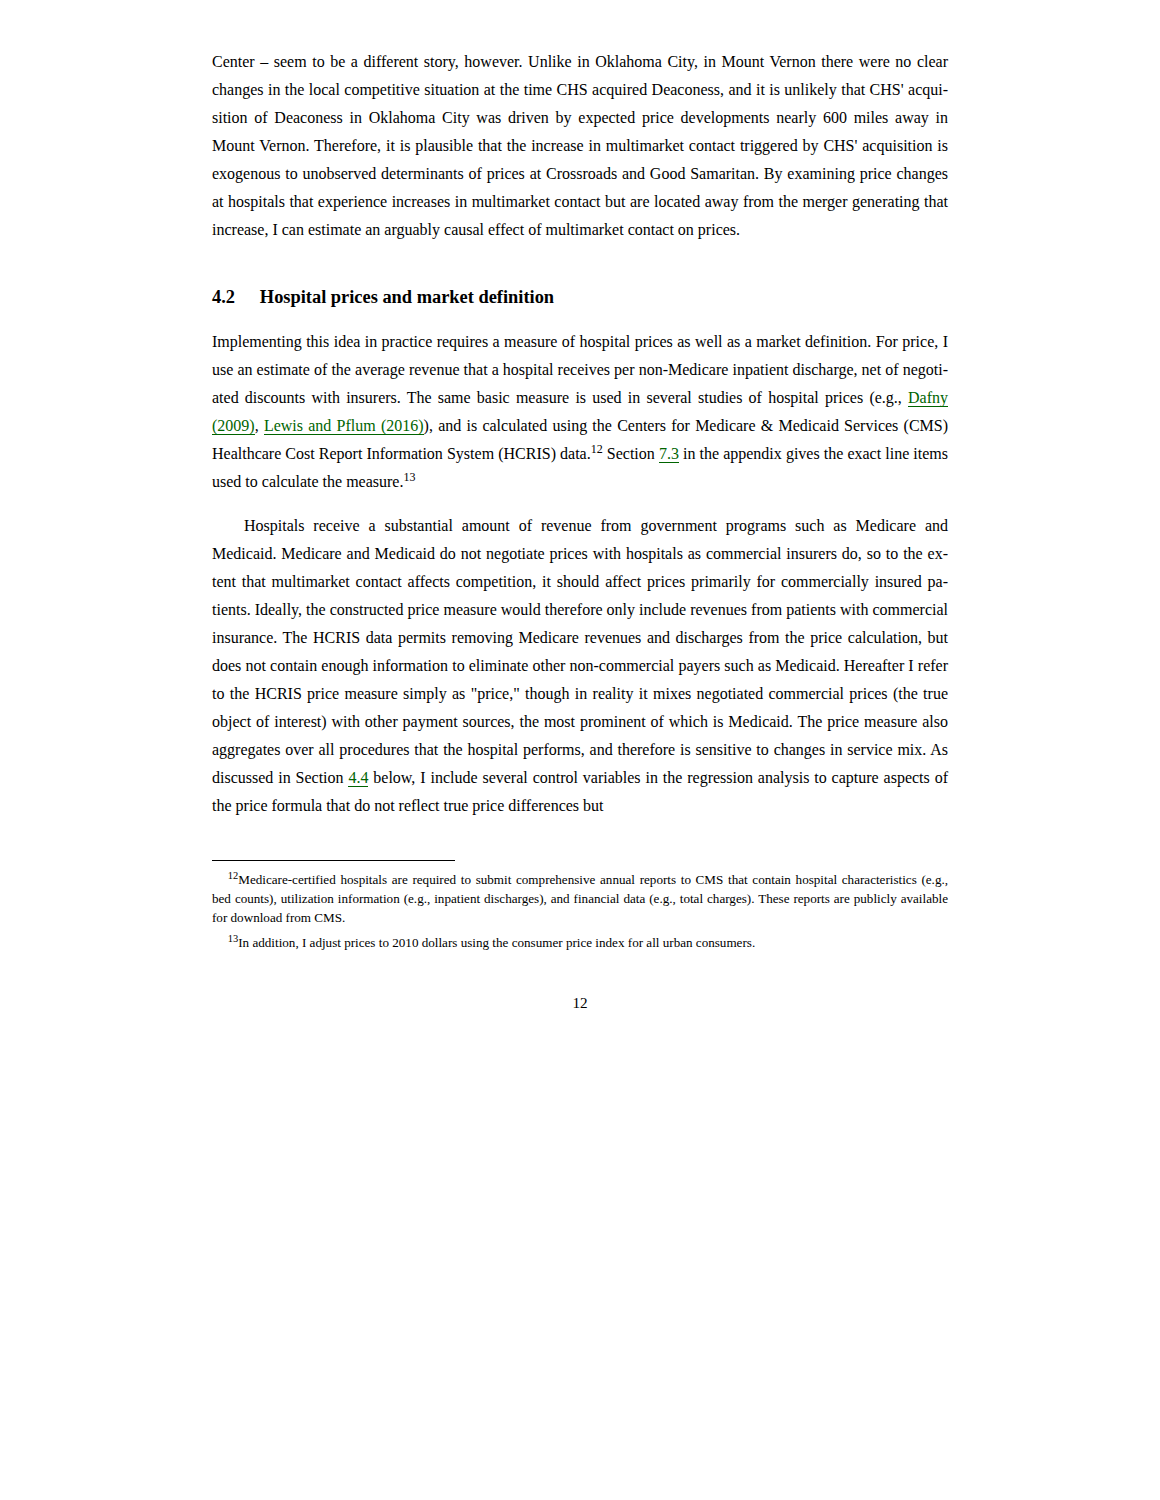Center – seem to be a different story, however. Unlike in Oklahoma City, in Mount Vernon there were no clear changes in the local competitive situation at the time CHS acquired Deaconess, and it is unlikely that CHS' acquisition of Deaconess in Oklahoma City was driven by expected price developments nearly 600 miles away in Mount Vernon. Therefore, it is plausible that the increase in multimarket contact triggered by CHS' acquisition is exogenous to unobserved determinants of prices at Crossroads and Good Samaritan. By examining price changes at hospitals that experience increases in multimarket contact but are located away from the merger generating that increase, I can estimate an arguably causal effect of multimarket contact on prices.
4.2 Hospital prices and market definition
Implementing this idea in practice requires a measure of hospital prices as well as a market definition. For price, I use an estimate of the average revenue that a hospital receives per non-Medicare inpatient discharge, net of negotiated discounts with insurers. The same basic measure is used in several studies of hospital prices (e.g., Dafny (2009), Lewis and Pflum (2016)), and is calculated using the Centers for Medicare & Medicaid Services (CMS) Healthcare Cost Report Information System (HCRIS) data.12 Section 7.3 in the appendix gives the exact line items used to calculate the measure.13
Hospitals receive a substantial amount of revenue from government programs such as Medicare and Medicaid. Medicare and Medicaid do not negotiate prices with hospitals as commercial insurers do, so to the extent that multimarket contact affects competition, it should affect prices primarily for commercially insured patients. Ideally, the constructed price measure would therefore only include revenues from patients with commercial insurance. The HCRIS data permits removing Medicare revenues and discharges from the price calculation, but does not contain enough information to eliminate other non-commercial payers such as Medicaid. Hereafter I refer to the HCRIS price measure simply as "price," though in reality it mixes negotiated commercial prices (the true object of interest) with other payment sources, the most prominent of which is Medicaid. The price measure also aggregates over all procedures that the hospital performs, and therefore is sensitive to changes in service mix. As discussed in Section 4.4 below, I include several control variables in the regression analysis to capture aspects of the price formula that do not reflect true price differences but
12Medicare-certified hospitals are required to submit comprehensive annual reports to CMS that contain hospital characteristics (e.g., bed counts), utilization information (e.g., inpatient discharges), and financial data (e.g., total charges). These reports are publicly available for download from CMS.
13In addition, I adjust prices to 2010 dollars using the consumer price index for all urban consumers.
12